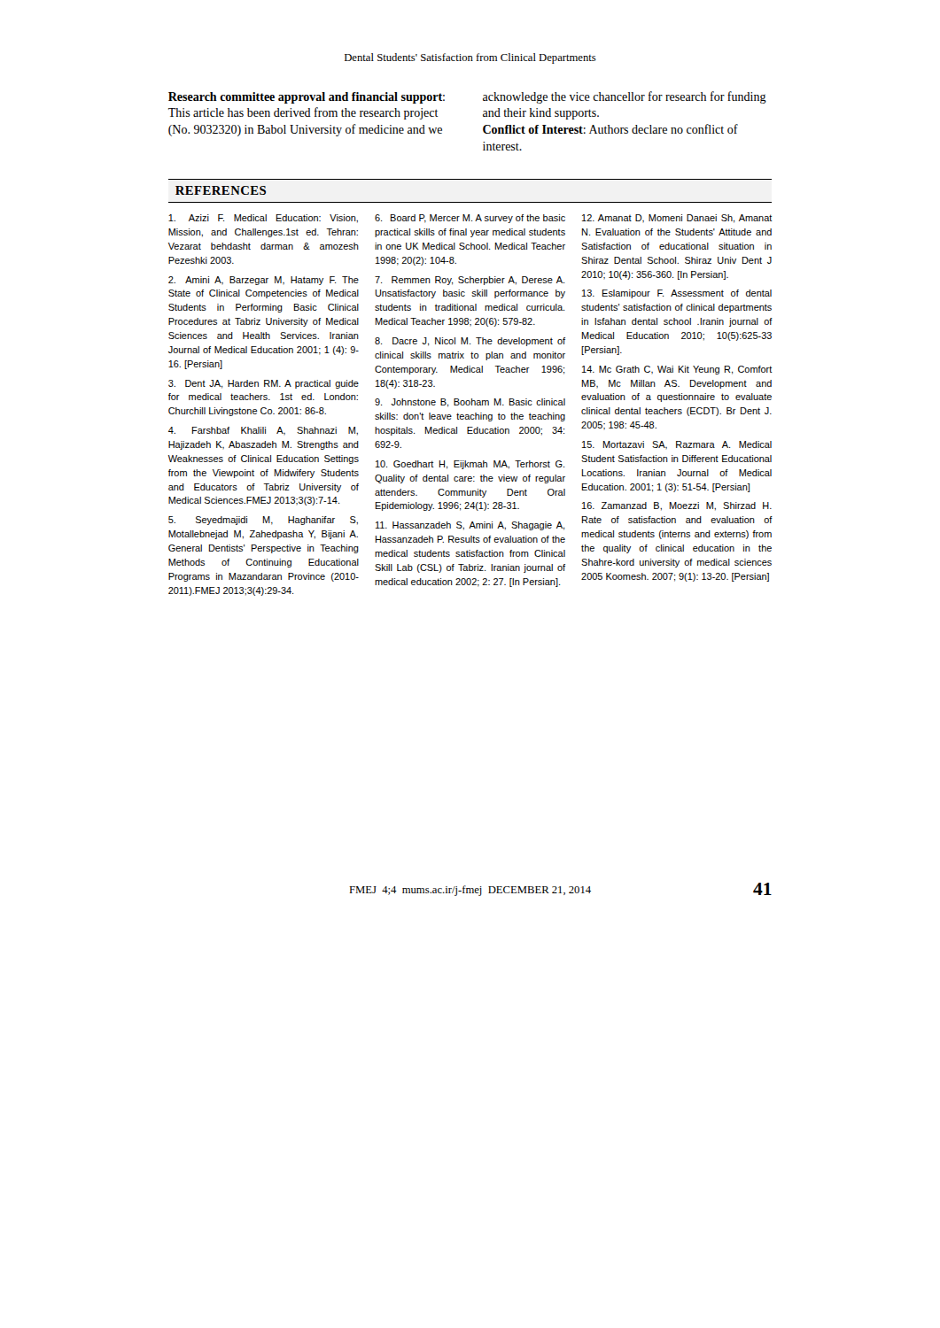Dental Students' Satisfaction from Clinical Departments
Research committee approval and financial support: This article has been derived from the research project (No. 9032320) in Babol University of medicine and we
acknowledge the vice chancellor for research for funding and their kind supports.
Conflict of Interest: Authors declare no conflict of interest.
REFERENCES
1. Azizi F. Medical Education: Vision, Mission, and Challenges.1st ed. Tehran: Vezarat behdasht darman & amozesh Pezeshki 2003.
2. Amini A, Barzegar M, Hatamy F. The State of Clinical Competencies of Medical Students in Performing Basic Clinical Procedures at Tabriz University of Medical Sciences and Health Services. Iranian Journal of Medical Education 2001; 1 (4): 9-16. [Persian]
3. Dent JA, Harden RM. A practical guide for medical teachers. 1st ed. London: Churchill Livingstone Co. 2001: 86-8.
4. Farshbaf Khalili A, Shahnazi M, Hajizadeh K, Abaszadeh M. Strengths and Weaknesses of Clinical Education Settings from the Viewpoint of Midwifery Students and Educators of Tabriz University of Medical Sciences.FMEJ 2013;3(3):7-14.
5. Seyedmajidi M, Haghanifar S, Motallebnejad M, Zahedpasha Y, Bijani A. General Dentists' Perspective in Teaching Methods of Continuing Educational Programs in Mazandaran Province (2010-2011).FMEJ 2013;3(4):29-34.
6. Board P, Mercer M. A survey of the basic practical skills of final year medical students in one UK Medical School. Medical Teacher 1998; 20(2): 104-8.
7. Remmen Roy, Scherpbier A, Derese A. Unsatisfactory basic skill performance by students in traditional medical curricula. Medical Teacher 1998; 20(6): 579‑82.
8. Dacre J, Nicol M. The development of clinical skills matrix to plan and monitor Contemporary. Medical Teacher 1996; 18(4): 318‑23.
9. Johnstone B, Booham M. Basic clinical skills: don't leave teaching to the teaching hospitals. Medical Education 2000; 34: 692‑9.
10. Goedhart H, Eijkmah MA, Terhorst G. Quality of dental care: the view of regular attenders. Community Dent Oral Epidemiology. 1996; 24(1): 28-31.
11. Hassanzadeh S, Amini A, Shagagie A, Hassanzadeh P. Results of evaluation of the medical students satisfaction from Clinical Skill Lab (CSL) of Tabriz. Iranian journal of medical education 2002; 2: 27. [In Persian].
12. Amanat D, Momeni Danaei Sh, Amanat N. Evaluation of the Students' Attitude and Satisfaction of educational situation in Shiraz Dental School. Shiraz Univ Dent J 2010; 10(4): 356-360. [In Persian].
13. Eslamipour F. Assessment of dental students' satisfaction of clinical departments in Isfahan dental school .Iranin journal of Medical Education 2010; 10(5):625-33 [Persian].
14. Mc Grath C, Wai Kit Yeung R, Comfort MB, Mc Millan AS. Development and evaluation of a questionnaire to evaluate clinical dental teachers (ECDT). Br Dent J. 2005; 198: 45‑48.
15. Mortazavi SA, Razmara A. Medical Student Satisfaction in Different Educational Locations. Iranian Journal of Medical Education. 2001; 1 (3): 51-54. [Persian]
16. Zamanzad B, Moezzi M, Shirzad H. Rate of satisfaction and evaluation of medical students (interns and externs) from the quality of clinical education in the Shahre-kord university of medical sciences 2005 Koomesh. 2007; 9(1): 13-20. [Persian]
FMEJ 4;4 mums.ac.ir/j-fmej DECEMBER 21, 2014
41